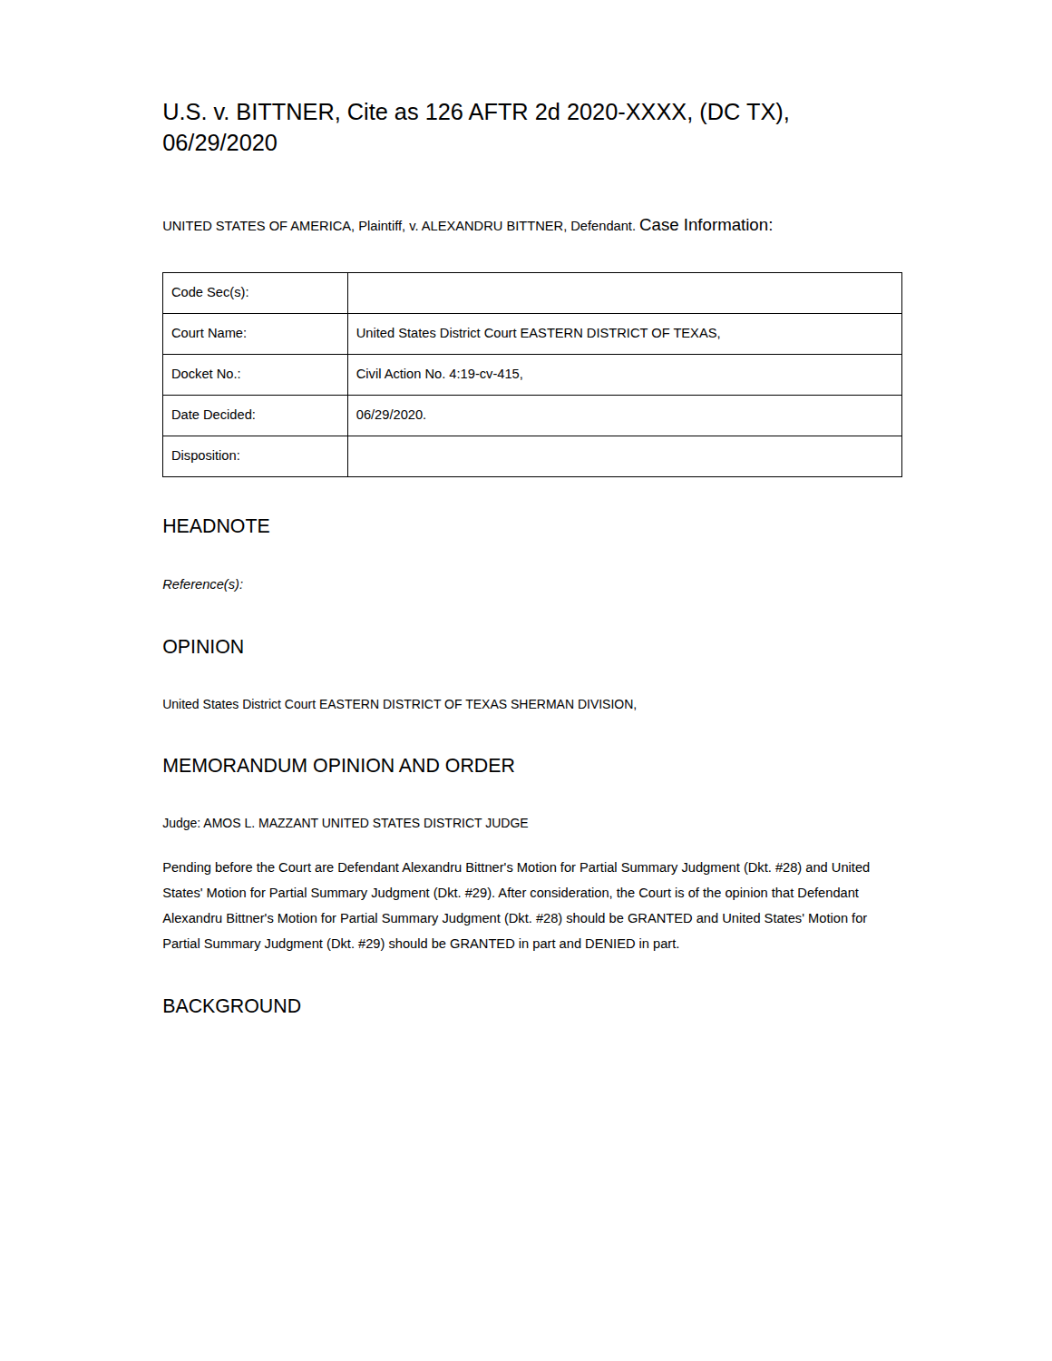U.S. v. BITTNER, Cite as 126 AFTR 2d 2020-XXXX, (DC TX), 06/29/2020
UNITED STATES OF AMERICA, Plaintiff, v. ALEXANDRU BITTNER, Defendant. Case Information:
| Code Sec(s): | |
| Court Name: | United States District Court EASTERN DISTRICT OF TEXAS, |
| Docket No.: | Civil Action No. 4:19-cv-415, |
| Date Decided: | 06/29/2020. |
| Disposition: | |
HEADNOTE
Reference(s):
OPINION
United States District Court EASTERN DISTRICT OF TEXAS SHERMAN DIVISION,
MEMORANDUM OPINION AND ORDER
Judge: AMOS L. MAZZANT UNITED STATES DISTRICT JUDGE
Pending before the Court are Defendant Alexandru Bittner's Motion for Partial Summary Judgment (Dkt. #28) and United States' Motion for Partial Summary Judgment (Dkt. #29). After consideration, the Court is of the opinion that Defendant Alexandru Bittner's Motion for Partial Summary Judgment (Dkt. #28) should be GRANTED and United States' Motion for Partial Summary Judgment (Dkt. #29) should be GRANTED in part and DENIED in part.
BACKGROUND